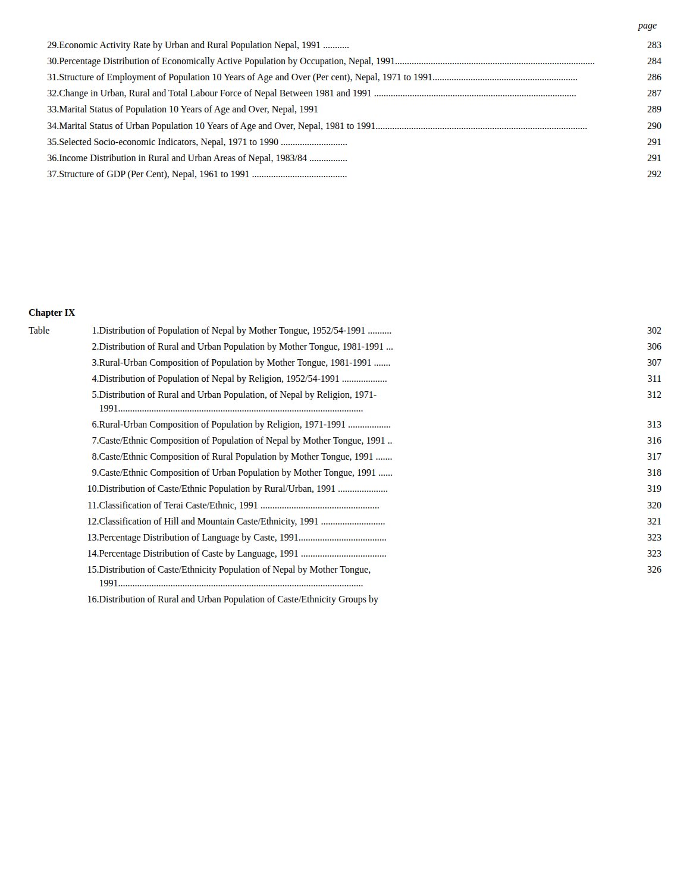page
| 29. | Economic Activity Rate by Urban and Rural Population Nepal, 1991 ........... | 283 |
| 30. | Percentage Distribution of Economically Active Population by Occupation, Nepal, 1991 .................................................................................... | 284 |
| 31. | Structure of Employment of Population 10 Years of Age and Over (Per cent), Nepal, 1971 to 1991 ............................................................. | 286 |
| 32. | Change in Urban, Rural and Total Labour Force of Nepal Between 1981 and 1991 ..................................................................................... | 287 |
| 33. | Marital Status of Population 10 Years of Age and Over, Nepal, 1991 | 289 |
| 34. | Marital Status of Urban Population 10 Years of Age and Over, Nepal, 1981 to 1991 ......................................................................................... | 290 |
| 35. | Selected Socio-economic Indicators, Nepal, 1971 to 1990 ............................ | 291 |
| 36. | Income Distribution in Rural and Urban Areas of Nepal, 1983/84 ................ | 291 |
| 37. | Structure of GDP (Per Cent), Nepal, 1961 to 1991 ........................................ | 292 |
Chapter IX
| Table | 1. | Distribution of Population of Nepal by Mother Tongue, 1952/54-1991 .......... | 302 |
| | 2. | Distribution of Rural and Urban Population by Mother Tongue, 1981-1991 ... | 306 |
| | 3. | Rural-Urban Composition of Population by Mother Tongue, 1981-1991 ....... | 307 |
| | 4. | Distribution of Population of Nepal by Religion, 1952/54-1991 ................... | 311 |
| | 5. | Distribution of Rural and Urban Population, of Nepal by Religion, 1971-1991 ....................................................................................................... | 312 |
| | 6. | Rural-Urban Composition of Population by Religion, 1971-1991 .................. | 313 |
| | 7. | Caste/Ethnic Composition of Population of Nepal by Mother Tongue, 1991 .. | 316 |
| | 8. | Caste/Ethnic Composition of Rural Population by Mother Tongue, 1991 ....... | 317 |
| | 9. | Caste/Ethnic Composition of Urban Population by Mother Tongue, 1991 ...... | 318 |
| | 10. | Distribution of Caste/Ethnic Population by Rural/Urban, 1991 ..................... | 319 |
| | 11. | Classification of Terai Caste/Ethnic, 1991 .................................................. | 320 |
| | 12. | Classification of Hill and Mountain Caste/Ethnicity, 1991 ........................... | 321 |
| | 13. | Percentage Distribution of Language by Caste, 1991 ..................................... | 323 |
| | 14. | Percentage Distribution of Caste by Language, 1991 .................................... | 323 |
| | 15. | Distribution of Caste/Ethnicity Population of Nepal by Mother Tongue, 1991 ....................................................................................................... | 326 |
| | 16. | Distribution of Rural and Urban Population of Caste/Ethnicity Groups by | |